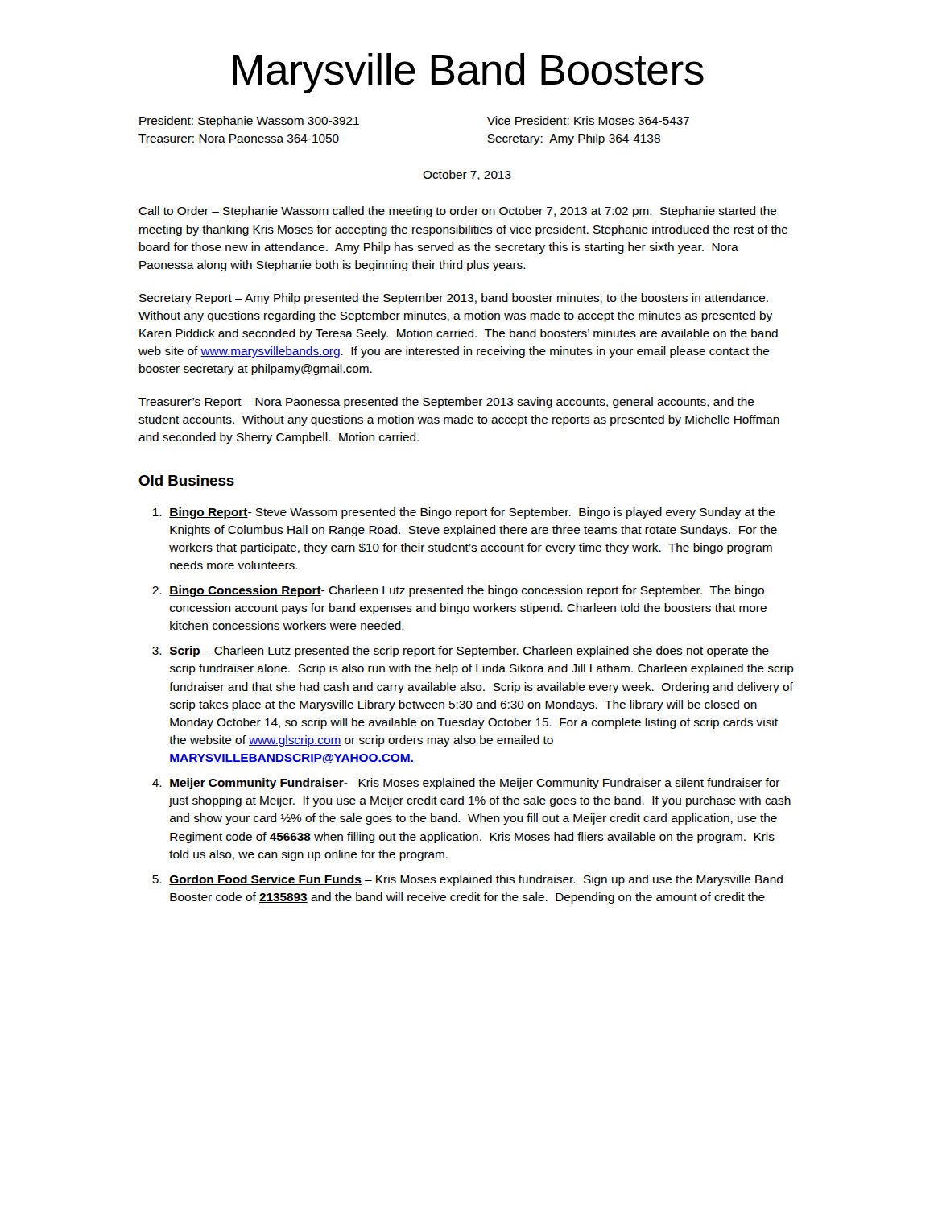Marysville Band Boosters
| President: Stephanie Wassom 300-3921 | Vice President: Kris Moses 364-5437 |
| Treasurer: Nora Paonessa 364-1050 | Secretary: Amy Philp 364-4138 |
October 7, 2013
Call to Order – Stephanie Wassom called the meeting to order on October 7, 2013 at 7:02 pm. Stephanie started the meeting by thanking Kris Moses for accepting the responsibilities of vice president. Stephanie introduced the rest of the board for those new in attendance. Amy Philp has served as the secretary this is starting her sixth year. Nora Paonessa along with Stephanie both is beginning their third plus years.
Secretary Report – Amy Philp presented the September 2013, band booster minutes; to the boosters in attendance. Without any questions regarding the September minutes, a motion was made to accept the minutes as presented by Karen Piddick and seconded by Teresa Seely. Motion carried. The band boosters’ minutes are available on the band web site of www.marysvillebands.org. If you are interested in receiving the minutes in your email please contact the booster secretary at philpamy@gmail.com.
Treasurer’s Report – Nora Paonessa presented the September 2013 saving accounts, general accounts, and the student accounts. Without any questions a motion was made to accept the reports as presented by Michelle Hoffman and seconded by Sherry Campbell. Motion carried.
Old Business
Bingo Report- Steve Wassom presented the Bingo report for September. Bingo is played every Sunday at the Knights of Columbus Hall on Range Road. Steve explained there are three teams that rotate Sundays. For the workers that participate, they earn $10 for their student’s account for every time they work. The bingo program needs more volunteers.
Bingo Concession Report- Charleen Lutz presented the bingo concession report for September. The bingo concession account pays for band expenses and bingo workers stipend. Charleen told the boosters that more kitchen concessions workers were needed.
Scrip – Charleen Lutz presented the scrip report for September. Charleen explained she does not operate the scrip fundraiser alone. Scrip is also run with the help of Linda Sikora and Jill Latham. Charleen explained the scrip fundraiser and that she had cash and carry available also. Scrip is available every week. Ordering and delivery of scrip takes place at the Marysville Library between 5:30 and 6:30 on Mondays. The library will be closed on Monday October 14, so scrip will be available on Tuesday October 15. For a complete listing of scrip cards visit the website of www.glscrip.com or scrip orders may also be emailed to MARYSVILLEBANDSCRIP@YAHOO.COM.
Meijer Community Fundraiser- Kris Moses explained the Meijer Community Fundraiser a silent fundraiser for just shopping at Meijer. If you use a Meijer credit card 1% of the sale goes to the band. If you purchase with cash and show your card ½% of the sale goes to the band. When you fill out a Meijer credit card application, use the Regiment code of 456638 when filling out the application. Kris Moses had fliers available on the program. Kris told us also, we can sign up online for the program.
Gordon Food Service Fun Funds – Kris Moses explained this fundraiser. Sign up and use the Marysville Band Booster code of 2135893 and the band will receive credit for the sale. Depending on the amount of credit the